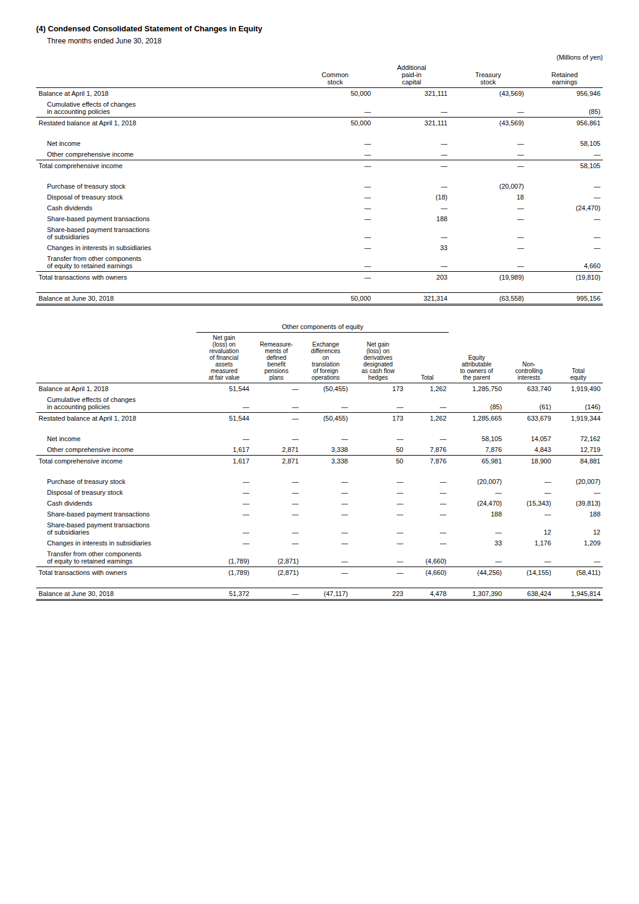(4) Condensed Consolidated Statement of Changes in Equity
Three months ended June 30, 2018
(Millions of yen)
| | Common stock | Additional paid-in capital | Treasury stock | Retained earnings |
| --- | --- | --- | --- | --- |
| Balance at April 1, 2018 | 50,000 | 321,111 | (43,569) | 956,946 |
| Cumulative effects of changes in accounting policies | — | — | — | (85) |
| Restated balance at April 1, 2018 | 50,000 | 321,111 | (43,569) | 956,861 |
| Net income | — | — | — | 58,105 |
| Other comprehensive income | — | — | — | — |
| Total comprehensive income | — | — | — | 58,105 |
| Purchase of treasury stock | — | — | (20,007) | — |
| Disposal of treasury stock | — | (18) | 18 | — |
| Cash dividends | — | — | — | (24,470) |
| Share-based payment transactions | — | 188 | — | — |
| Share-based payment transactions of subsidiaries | — | — | — | — |
| Changes in interests in subsidiaries | — | 33 | — | — |
| Transfer from other components of equity to retained earnings | — | — | — | 4,660 |
| Total transactions with owners | — | 203 | (19,989) | (19,810) |
| Balance at June 30, 2018 | 50,000 | 321,314 | (63,558) | 995,156 |
| | Other components of equity | | | |
| --- | --- | --- | --- | --- |
| | Net gain (loss) on revaluation of financial assets measured at fair value | Remeasure- ments of defined benefit pensions plans | Exchange differences on translation of foreign operations | Net gain (loss) on derivatives designated as cash flow hedges | Total | Equity attributable to owners of the parent | Non- controlling interests | Total equity |
| Balance at April 1, 2018 | 51,544 | — | (50,455) | 173 | 1,262 | 1,285,750 | 633,740 | 1,919,490 |
| Cumulative effects of changes in accounting policies | — | — | — | — | — | (85) | (61) | (146) |
| Restated balance at April 1, 2018 | 51,544 | — | (50,455) | 173 | 1,262 | 1,285,665 | 633,679 | 1,919,344 |
| Net income | — | — | — | — | — | 58,105 | 14,057 | 72,162 |
| Other comprehensive income | 1,617 | 2,871 | 3,338 | 50 | 7,876 | 7,876 | 4,843 | 12,719 |
| Total comprehensive income | 1,617 | 2,871 | 3,338 | 50 | 7,876 | 65,981 | 18,900 | 84,881 |
| Purchase of treasury stock | — | — | — | — | — | (20,007) | — | (20,007) |
| Disposal of treasury stock | — | — | — | — | — | — | — | — |
| Cash dividends | — | — | — | — | — | (24,470) | (15,343) | (39,813) |
| Share-based payment transactions | — | — | — | — | — | 188 | — | 188 |
| Share-based payment transactions of subsidiaries | — | — | — | — | — | — | 12 | 12 |
| Changes in interests in subsidiaries | — | — | — | — | — | 33 | 1,176 | 1,209 |
| Transfer from other components of equity to retained earnings | (1,789) | (2,871) | — | — | (4,660) | — | — | — |
| Total transactions with owners | (1,789) | (2,871) | — | — | (4,660) | (44,256) | (14,155) | (58,411) |
| Balance at June 30, 2018 | 51,372 | — | (47,117) | 223 | 4,478 | 1,307,390 | 638,424 | 1,945,814 |